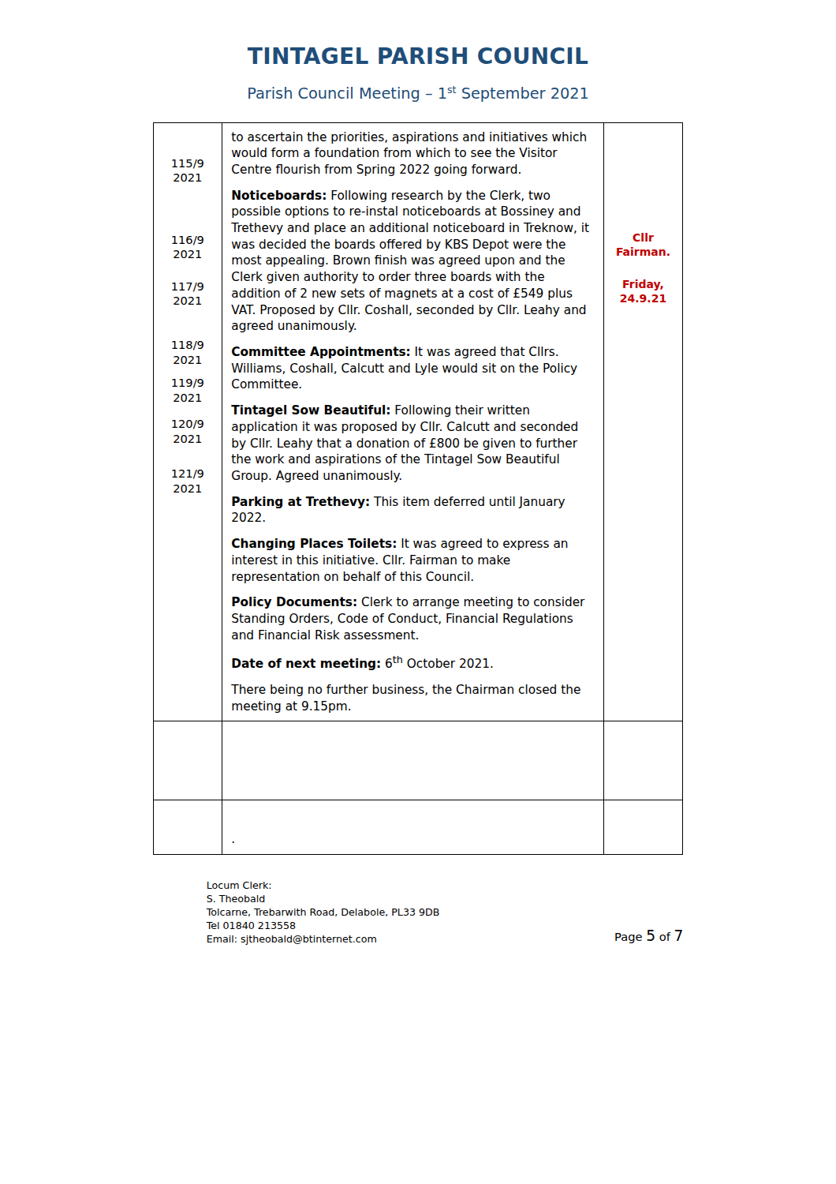TINTAGEL PARISH COUNCIL
Parish Council Meeting – 1st September 2021
| 115/9 2021 116/9 2021 117/9 2021 118/9 2021 119/9 2021 120/9 2021 121/9 2021 | to ascertain the priorities, aspirations and initiatives which would form a foundation from which to see the Visitor Centre flourish from Spring 2022 going forward. Noticeboards: Following research by the Clerk, two possible options to re-instal noticeboards at Bossiney and Trethevy and place an additional noticeboard in Treknow, it was decided the boards offered by KBS Depot were the most appealing. Brown finish was agreed upon and the Clerk given authority to order three boards with the addition of 2 new sets of magnets at a cost of £549 plus VAT. Proposed by Cllr. Coshall, seconded by Cllr. Leahy and agreed unanimously. Committee Appointments: It was agreed that Cllrs. Williams, Coshall, Calcutt and Lyle would sit on the Policy Committee. Tintagel Sow Beautiful: Following their written application it was proposed by Cllr. Calcutt and seconded by Cllr. Leahy that a donation of £800 be given to further the work and aspirations of the Tintagel Sow Beautiful Group. Agreed unanimously. Parking at Trethevy: This item deferred until January 2022. Changing Places Toilets: It was agreed to express an interest in this initiative. Cllr. Fairman to make representation on behalf of this Council. Policy Documents: Clerk to arrange meeting to consider Standing Orders, Code of Conduct, Financial Regulations and Financial Risk assessment. Date of next meeting: 6 th October 2021. There being no further business, the Chairman closed the meeting at 9.15pm. | Cllr Fairman. Friday, 24.9.21 |
| | . | |
Locum Clerk:
S. Theobald
Tolcarne, Trebarwith Road, Delabole, PL33 9DB
Tel 01840 213558
Email: sjtheobald@btinternet.com
Page 5 of 7